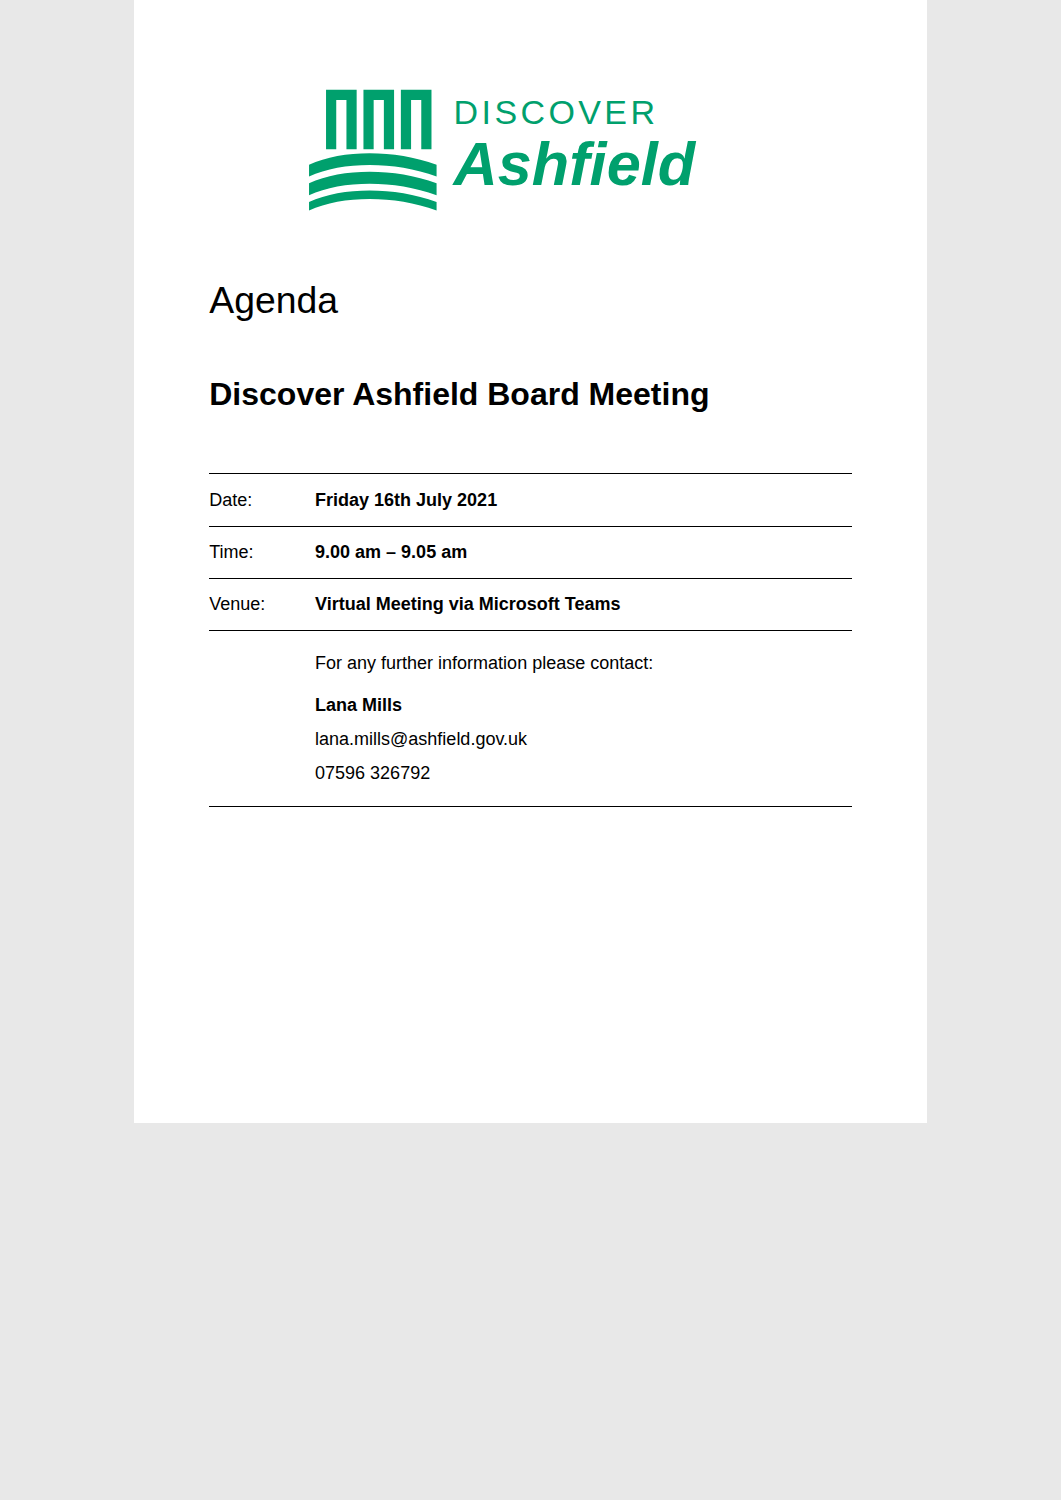Discover Ashfield DISCOVER Ashfield
Agenda
Discover Ashfield Board Meeting
| Date: | Friday 16th July 2021 |
| Time: | 9.00 am – 9.05 am |
| Venue: | Virtual Meeting via Microsoft Teams |
| | For any further information please contact: Lana Mills lana.mills@ashfield.gov.uk 07596 326792 |